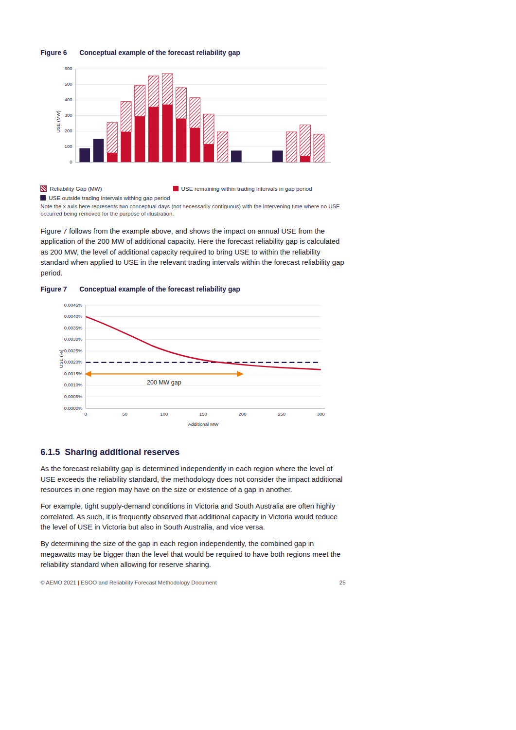Figure 6 Conceptual example of the forecast reliability gap
0 100 200 300 400 500 600 USE (MW)
Reliability Gap (MW) USE remaining within trading intervals in gap period
USE outside trading intervals withing gap period
Note the x axis here represents two conceptual days (not necessarily contiguous) with the intervening time where no USE occurred being removed for the purpose of illustration.
Figure 7 follows from the example above, and shows the impact on annual USE from the application of the 200 MW of additional capacity. Here the forecast reliability gap is calculated as 200 MW, the level of additional capacity required to bring USE to within the reliability standard when applied to USE in the relevant trading intervals within the forecast reliability gap period.
Figure 7 Conceptual example of the forecast reliability gap
0.0000% 0.0005% 0.0010% 0.0015% 0.0020% 0.0025% 0.0030% 0.0035% 0.0040% 0.0045% USE (%) 0 50 100 150 200 250 300 Additional MW 200 MW gap
6.1.5 Sharing additional reserves
As the forecast reliability gap is determined independently in each region where the level of USE exceeds the reliability standard, the methodology does not consider the impact additional resources in one region may have on the size or existence of a gap in another.
For example, tight supply-demand conditions in Victoria and South Australia are often highly correlated. As such, it is frequently observed that additional capacity in Victoria would reduce the level of USE in Victoria but also in South Australia, and vice versa.
By determining the size of the gap in each region independently, the combined gap in megawatts may be bigger than the level that would be required to have both regions meet the reliability standard when allowing for reserve sharing.
© AEMO 2021 | ESOO and Reliability Forecast Methodology Document 25